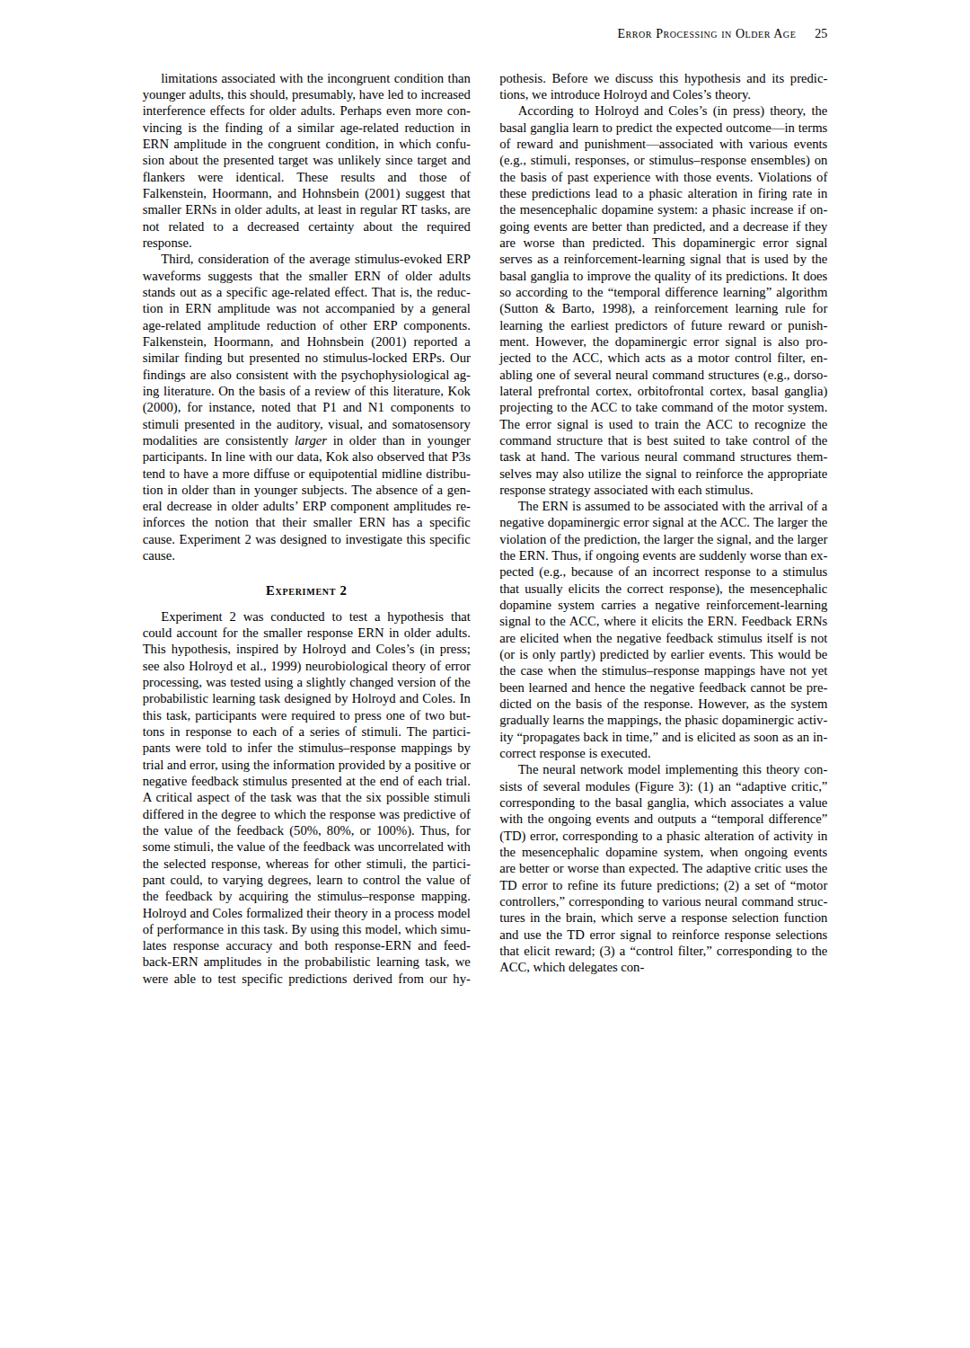Error Processing in Older Age 25
limitations associated with the incongruent condition than younger adults, this should, presumably, have led to increased interference effects for older adults. Perhaps even more convincing is the finding of a similar age-related reduction in ERN amplitude in the congruent condition, in which confusion about the presented target was unlikely since target and flankers were identical. These results and those of Falkenstein, Hoormann, and Hohnsbein (2001) suggest that smaller ERNs in older adults, at least in regular RT tasks, are not related to a decreased certainty about the required response.
Third, consideration of the average stimulus-evoked ERP waveforms suggests that the smaller ERN of older adults stands out as a specific age-related effect. That is, the reduction in ERN amplitude was not accompanied by a general age-related amplitude reduction of other ERP components. Falkenstein, Hoormann, and Hohnsbein (2001) reported a similar finding but presented no stimulus-locked ERPs. Our findings are also consistent with the psychophysiological aging literature. On the basis of a review of this literature, Kok (2000), for instance, noted that P1 and N1 components to stimuli presented in the auditory, visual, and somatosensory modalities are consistently larger in older than in younger participants. In line with our data, Kok also observed that P3s tend to have a more diffuse or equipotential midline distribution in older than in younger subjects. The absence of a general decrease in older adults’ ERP component amplitudes reinforces the notion that their smaller ERN has a specific cause. Experiment 2 was designed to investigate this specific cause.
Experiment 2
Experiment 2 was conducted to test a hypothesis that could account for the smaller response ERN in older adults. This hypothesis, inspired by Holroyd and Coles’s (in press; see also Holroyd et al., 1999) neurobiological theory of error processing, was tested using a slightly changed version of the probabilistic learning task designed by Holroyd and Coles. In this task, participants were required to press one of two buttons in response to each of a series of stimuli. The participants were told to infer the stimulus–response mappings by trial and error, using the information provided by a positive or negative feedback stimulus presented at the end of each trial. A critical aspect of the task was that the six possible stimuli differed in the degree to which the response was predictive of the value of the feedback (50%, 80%, or 100%). Thus, for some stimuli, the value of the feedback was uncorrelated with the selected response, whereas for other stimuli, the participant could, to varying degrees, learn to control the value of the feedback by acquiring the stimulus–response mapping. Holroyd and Coles formalized their theory in a process model of performance in this task. By using this model, which simulates response accuracy and both response-ERN and feedback-ERN amplitudes in the probabilistic learning task, we were able to test specific predictions derived from our hypothesis. Before we discuss this hypothesis and its predictions, we introduce Holroyd and Coles’s theory.
According to Holroyd and Coles’s (in press) theory, the basal ganglia learn to predict the expected outcome—in terms of reward and punishment—associated with various events (e.g., stimuli, responses, or stimulus–response ensembles) on the basis of past experience with those events. Violations of these predictions lead to a phasic alteration in firing rate in the mesencephalic dopamine system: a phasic increase if ongoing events are better than predicted, and a decrease if they are worse than predicted. This dopaminergic error signal serves as a reinforcement-learning signal that is used by the basal ganglia to improve the quality of its predictions. It does so according to the “temporal difference learning” algorithm (Sutton & Barto, 1998), a reinforcement learning rule for learning the earliest predictors of future reward or punishment. However, the dopaminergic error signal is also projected to the ACC, which acts as a motor control filter, enabling one of several neural command structures (e.g., dorsolateral prefrontal cortex, orbitofrontal cortex, basal ganglia) projecting to the ACC to take command of the motor system. The error signal is used to train the ACC to recognize the command structure that is best suited to take control of the task at hand. The various neural command structures themselves may also utilize the signal to reinforce the appropriate response strategy associated with each stimulus.
The ERN is assumed to be associated with the arrival of a negative dopaminergic error signal at the ACC. The larger the violation of the prediction, the larger the signal, and the larger the ERN. Thus, if ongoing events are suddenly worse than expected (e.g., because of an incorrect response to a stimulus that usually elicits the correct response), the mesencephalic dopamine system carries a negative reinforcement-learning signal to the ACC, where it elicits the ERN. Feedback ERNs are elicited when the negative feedback stimulus itself is not (or is only partly) predicted by earlier events. This would be the case when the stimulus–response mappings have not yet been learned and hence the negative feedback cannot be predicted on the basis of the response. However, as the system gradually learns the mappings, the phasic dopaminergic activity “propagates back in time,” and is elicited as soon as an incorrect response is executed.
The neural network model implementing this theory consists of several modules (Figure 3): (1) an “adaptive critic,” corresponding to the basal ganglia, which associates a value with the ongoing events and outputs a “temporal difference” (TD) error, corresponding to a phasic alteration of activity in the mesencephalic dopamine system, when ongoing events are better or worse than expected. The adaptive critic uses the TD error to refine its future predictions; (2) a set of “motor controllers,” corresponding to various neural command structures in the brain, which serve a response selection function and use the TD error signal to reinforce response selections that elicit reward; (3) a “control filter,” corresponding to the ACC, which delegates con-